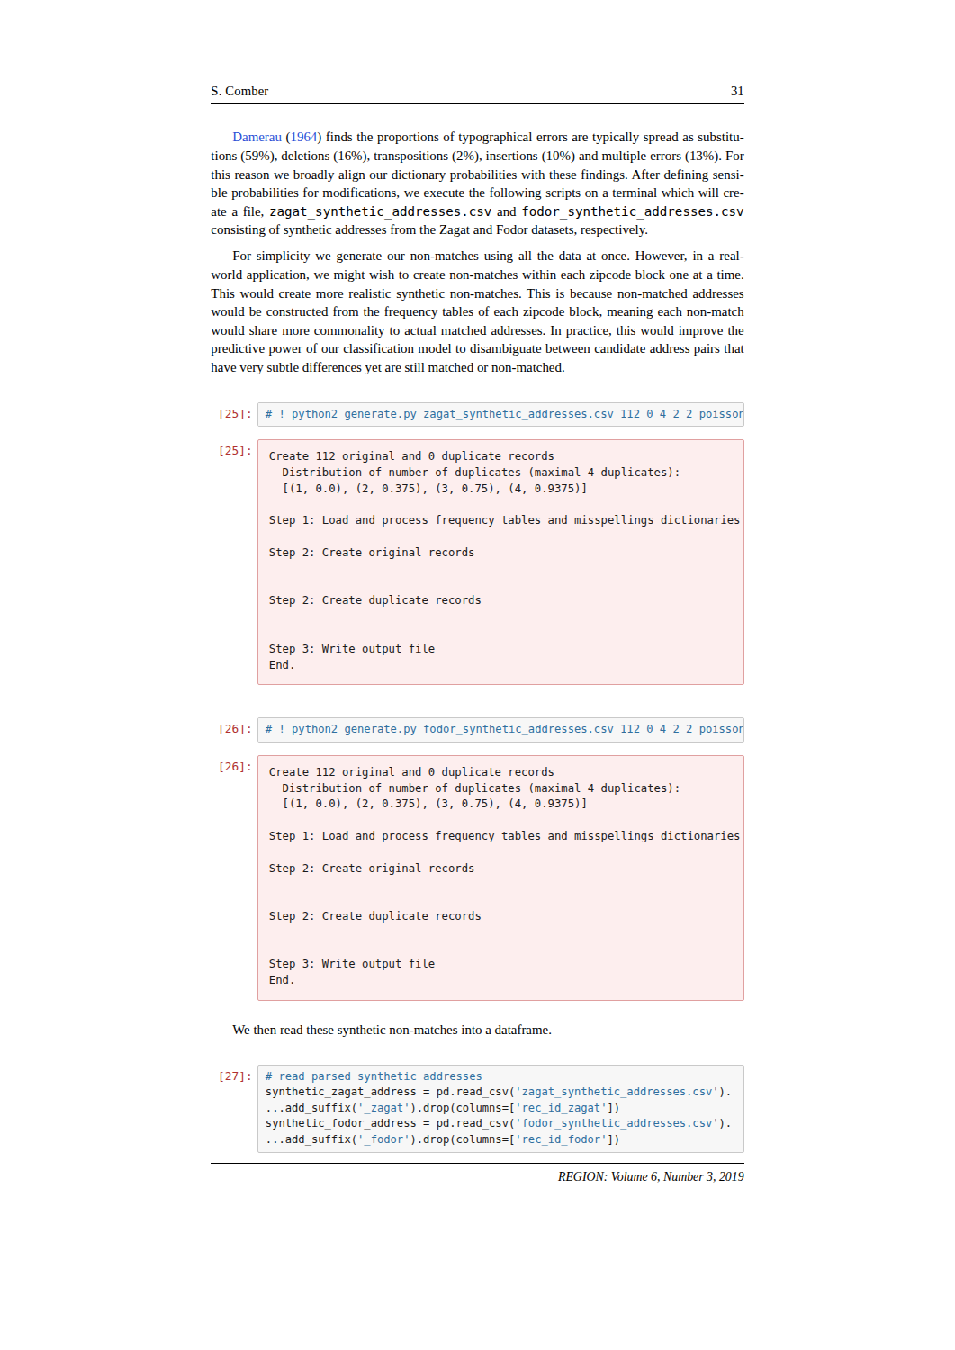S. Comber 31
Damerau (1964) finds the proportions of typographical errors are typically spread as substitutions (59%), deletions (16%), transpositions (2%), insertions (10%) and multiple errors (13%). For this reason we broadly align our dictionary probabilities with these findings. After defining sensible probabilities for modifications, we execute the following scripts on a terminal which will create a file, zagat_synthetic_addresses.csv and fodor_synthetic_addresses.csv consisting of synthetic addresses from the Zagat and Fodor datasets, respectively.
For simplicity we generate our non-matches using all the data at once. However, in a real-world application, we might wish to create non-matches within each zipcode block one at a time. This would create more realistic synthetic non-matches. This is because non-matched addresses would be constructed from the frequency tables of each zipcode block, meaning each non-match would share more commonality to actual matched addresses. In practice, this would improve the predictive power of our classification model to disambiguate between candidate address pairs that have very subtle differences yet are still matched or non-matched.
[25]:
# ! python2 generate.py zagat_synthetic_addresses.csv 112 0 4 2 2 poisson
[25]:
Create 112 original and 0 duplicate records
  Distribution of number of duplicates (maximal 4 duplicates):
  [(1, 0.0), (2, 0.375), (3, 0.75), (4, 0.9375)]

Step 1: Load and process frequency tables and misspellings dictionaries

Step 2: Create original records


Step 2: Create duplicate records


Step 3: Write output file
End.
[26]:
# ! python2 generate.py fodor_synthetic_addresses.csv 112 0 4 2 2 poisson
[26]:
Create 112 original and 0 duplicate records
  Distribution of number of duplicates (maximal 4 duplicates):
  [(1, 0.0), (2, 0.375), (3, 0.75), (4, 0.9375)]

Step 1: Load and process frequency tables and misspellings dictionaries

Step 2: Create original records


Step 2: Create duplicate records


Step 3: Write output file
End.
We then read these synthetic non-matches into a dataframe.
[27]:
# read parsed synthetic addresses
synthetic_zagat_address = pd.read_csv('zagat_synthetic_addresses.csv').
...add_suffix('_zagat').drop(columns=['rec_id_zagat'])
synthetic_fodor_address = pd.read_csv('fodor_synthetic_addresses.csv').
...add_suffix('_fodor').drop(columns=['rec_id_fodor'])
REGION: Volume 6, Number 3, 2019